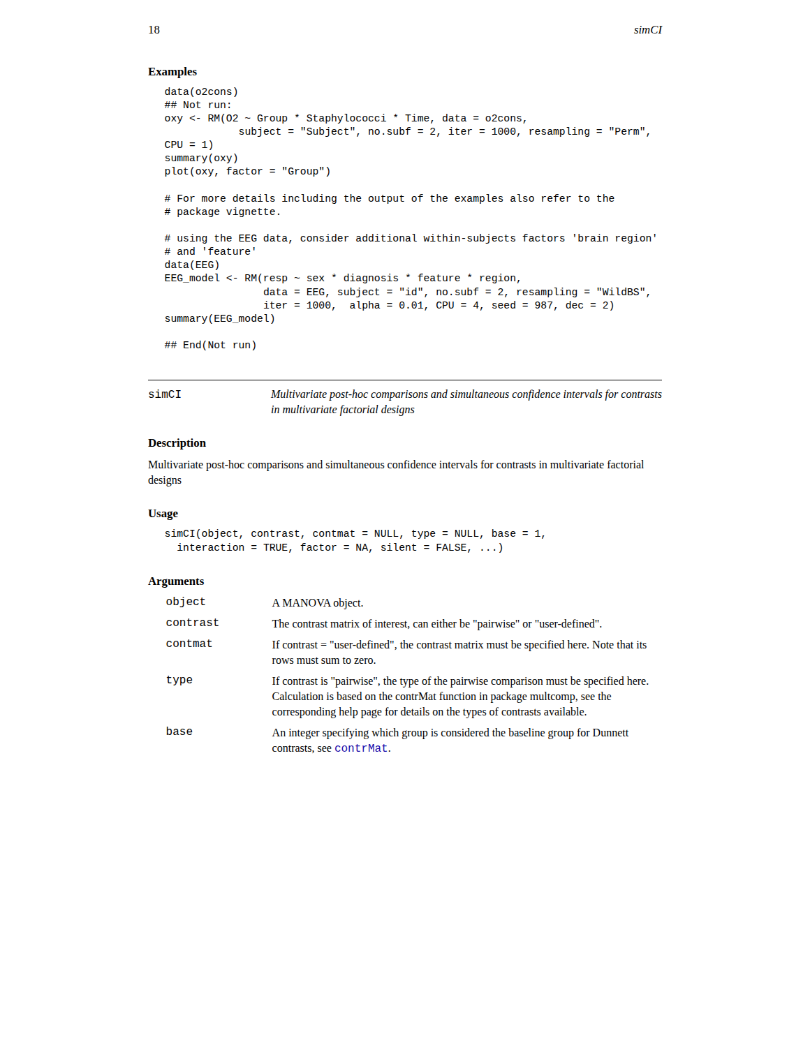18 simCI
Examples
data(o2cons)
## Not run:
oxy <- RM(O2 ~ Group * Staphylococci * Time, data = o2cons,
            subject = "Subject", no.subf = 2, iter = 1000, resampling = "Perm", CPU = 1)
summary(oxy)
plot(oxy, factor = "Group")

# For more details including the output of the examples also refer to the
# package vignette.

# using the EEG data, consider additional within-subjects factors 'brain region'
# and 'feature'
data(EEG)
EEG_model <- RM(resp ~ sex * diagnosis * feature * region,
                data = EEG, subject = "id", no.subf = 2, resampling = "WildBS",
                iter = 1000,  alpha = 0.01, CPU = 4, seed = 987, dec = 2)
summary(EEG_model)

## End(Not run)
simCI Multivariate post-hoc comparisons and simultaneous confidence intervals for contrasts in multivariate factorial designs
Description
Multivariate post-hoc comparisons and simultaneous confidence intervals for contrasts in multivariate factorial designs
Usage
simCI(object, contrast, contmat = NULL, type = NULL, base = 1,
  interaction = TRUE, factor = NA, silent = FALSE, ...)
Arguments
object
A MANOVA object.
contrast
The contrast matrix of interest, can either be "pairwise" or "user-defined".
contmat
If contrast = "user-defined", the contrast matrix must be specified here. Note that its rows must sum to zero.
type
If contrast is "pairwise", the type of the pairwise comparison must be specified here. Calculation is based on the contrMat function in package multcomp, see the corresponding help page for details on the types of contrasts available.
base
An integer specifying which group is considered the baseline group for Dunnett contrasts, see contrMat.